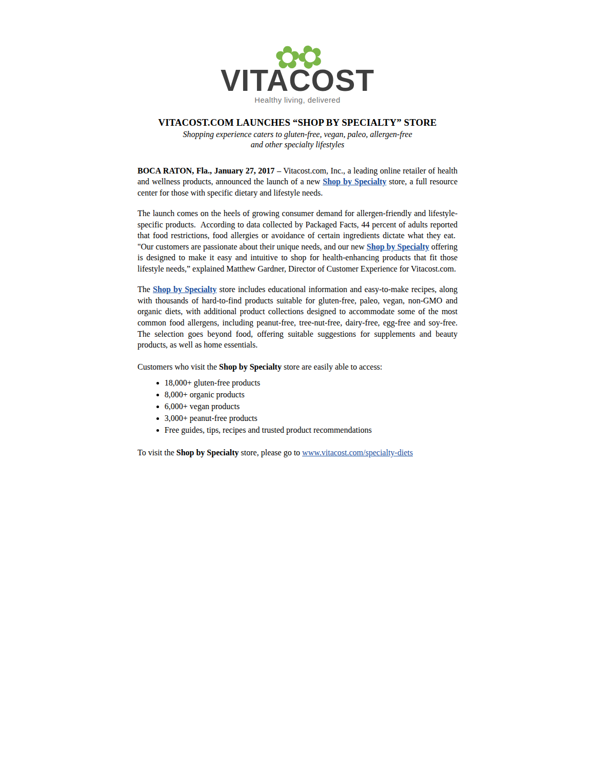✿✿ VITACOST Healthy living, delivered
VITACOST.COM LAUNCHES “SHOP BY SPECIALTY” STORE
Shopping experience caters to gluten-free, vegan, paleo, allergen-free
and other specialty lifestyles
BOCA RATON, Fla., January 27, 2017 – Vitacost.com, Inc., a leading online retailer of health and wellness products, announced the launch of a new Shop by Specialty store, a full resource center for those with specific dietary and lifestyle needs.
The launch comes on the heels of growing consumer demand for allergen-friendly and lifestyle-specific products. According to data collected by Packaged Facts, 44 percent of adults reported that food restrictions, food allergies or avoidance of certain ingredients dictate what they eat. "Our customers are passionate about their unique needs, and our new Shop by Specialty offering is designed to make it easy and intuitive to shop for health-enhancing products that fit those lifestyle needs,” explained Matthew Gardner, Director of Customer Experience for Vitacost.com.
The Shop by Specialty store includes educational information and easy-to-make recipes, along with thousands of hard-to-find products suitable for gluten-free, paleo, vegan, non-GMO and organic diets, with additional product collections designed to accommodate some of the most common food allergens, including peanut-free, tree-nut-free, dairy-free, egg-free and soy-free. The selection goes beyond food, offering suitable suggestions for supplements and beauty products, as well as home essentials.
Customers who visit the Shop by Specialty store are easily able to access:
18,000+ gluten-free products
8,000+ organic products
6,000+ vegan products
3,000+ peanut-free products
Free guides, tips, recipes and trusted product recommendations
To visit the Shop by Specialty store, please go to www.vitacost.com/specialty-diets